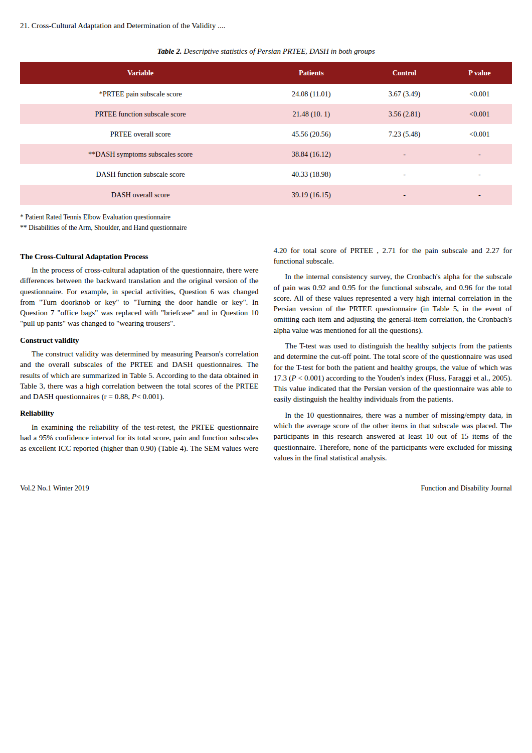21. Cross-Cultural Adaptation and Determination of the Validity ....
Table 2. Descriptive statistics of Persian PRTEE, DASH in both groups
| Variable | Patients | Control | P value |
| --- | --- | --- | --- |
| *PRTEE pain subscale score | 24.08 (11.01) | 3.67 (3.49) | <0.001 |
| PRTEE function subscale score | 21.48 (10. 1) | 3.56 (2.81) | <0.001 |
| PRTEE overall score | 45.56 (20.56) | 7.23 (5.48) | <0.001 |
| **DASH symptoms subscales score | 38.84 (16.12) | - | - |
| DASH function subscale score | 40.33 (18.98) | - | - |
| DASH overall score | 39.19 (16.15) | - | - |
* Patient Rated Tennis Elbow Evaluation questionnaire
** Disabilities of the Arm, Shoulder, and Hand questionnaire
The Cross-Cultural Adaptation Process
In the process of cross-cultural adaptation of the questionnaire, there were differences between the backward translation and the original version of the questionnaire. For example, in special activities, Question 6 was changed from "Turn doorknob or key" to "Turning the door handle or key". In Question 7 "office bags" was replaced with "briefcase" and in Question 10 "pull up pants" was changed to "wearing trousers".
Construct validity
The construct validity was determined by measuring Pearson's correlation and the overall subscales of the PRTEE and DASH questionnaires. The results of which are summarized in Table 5. According to the data obtained in Table 3, there was a high correlation between the total scores of the PRTEE and DASH questionnaires (r = 0.88, P< 0.001).
Reliability
In examining the reliability of the test-retest, the PRTEE questionnaire had a 95% confidence interval for its total score, pain and function subscales as excellent ICC reported (higher than 0.90) (Table 4). The SEM values were 4.20 for total score of PRTEE , 2.71 for the pain subscale and 2.27 for functional subscale.
In the internal consistency survey, the Cronbach's alpha for the subscale of pain was 0.92 and 0.95 for the functional subscale, and 0.96 for the total score. All of these values represented a very high internal correlation in the Persian version of the PRTEE questionnaire (in Table 5, in the event of omitting each item and adjusting the general-item correlation, the Cronbach's alpha value was mentioned for all the questions).
The T-test was used to distinguish the healthy subjects from the patients and determine the cut-off point. The total score of the questionnaire was used for the T-test for both the patient and healthy groups, the value of which was 17.3 (P < 0.001) according to the Youden's index (Fluss, Faraggi et al., 2005). This value indicated that the Persian version of the questionnaire was able to easily distinguish the healthy individuals from the patients.
In the 10 questionnaires, there was a number of missing/empty data, in which the average score of the other items in that subscale was placed. The participants in this research answered at least 10 out of 15 items of the questionnaire. Therefore, none of the participants were excluded for missing values in the final statistical analysis.
Vol.2 No.1 Winter 2019 Function and Disability Journal